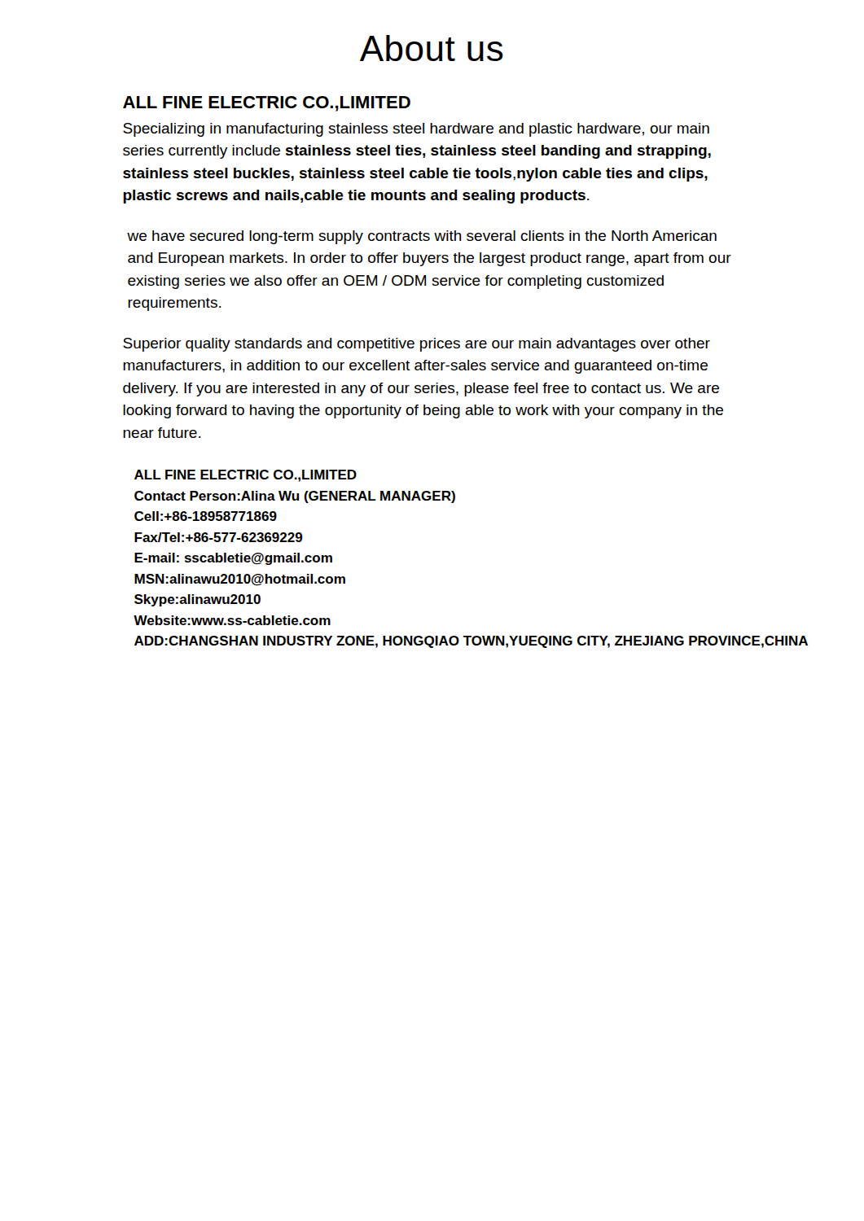About us
ALL FINE ELECTRIC CO.,LIMITED
Specializing in manufacturing stainless steel hardware and plastic hardware, our main series currently include stainless steel ties, stainless steel banding and strapping, stainless steel buckles, stainless steel cable tie tools,nylon cable ties and clips, plastic screws and nails,cable tie mounts and sealing products.
we have secured long-term supply contracts with several clients in the North American and European markets. In order to offer buyers the largest product range, apart from our existing series we also offer an OEM / ODM service for completing customized requirements.
Superior quality standards and competitive prices are our main advantages over other manufacturers, in addition to our excellent after-sales service and guaranteed on-time delivery. If you are interested in any of our series, please feel free to contact us. We are looking forward to having the opportunity of being able to work with your company in the near future.
ALL FINE ELECTRIC CO.,LIMITED
Contact Person:Alina Wu (GENERAL MANAGER)
Cell:+86-18958771869
Fax/Tel:+86-577-62369229
E-mail: sscabletie@gmail.com
MSN:alinawu2010@hotmail.com
Skype:alinawu2010
Website:www.ss-cabletie.com
ADD:CHANGSHAN INDUSTRY ZONE, HONGQIAO TOWN,YUEQING CITY, ZHEJIANG PROVINCE,CHINA